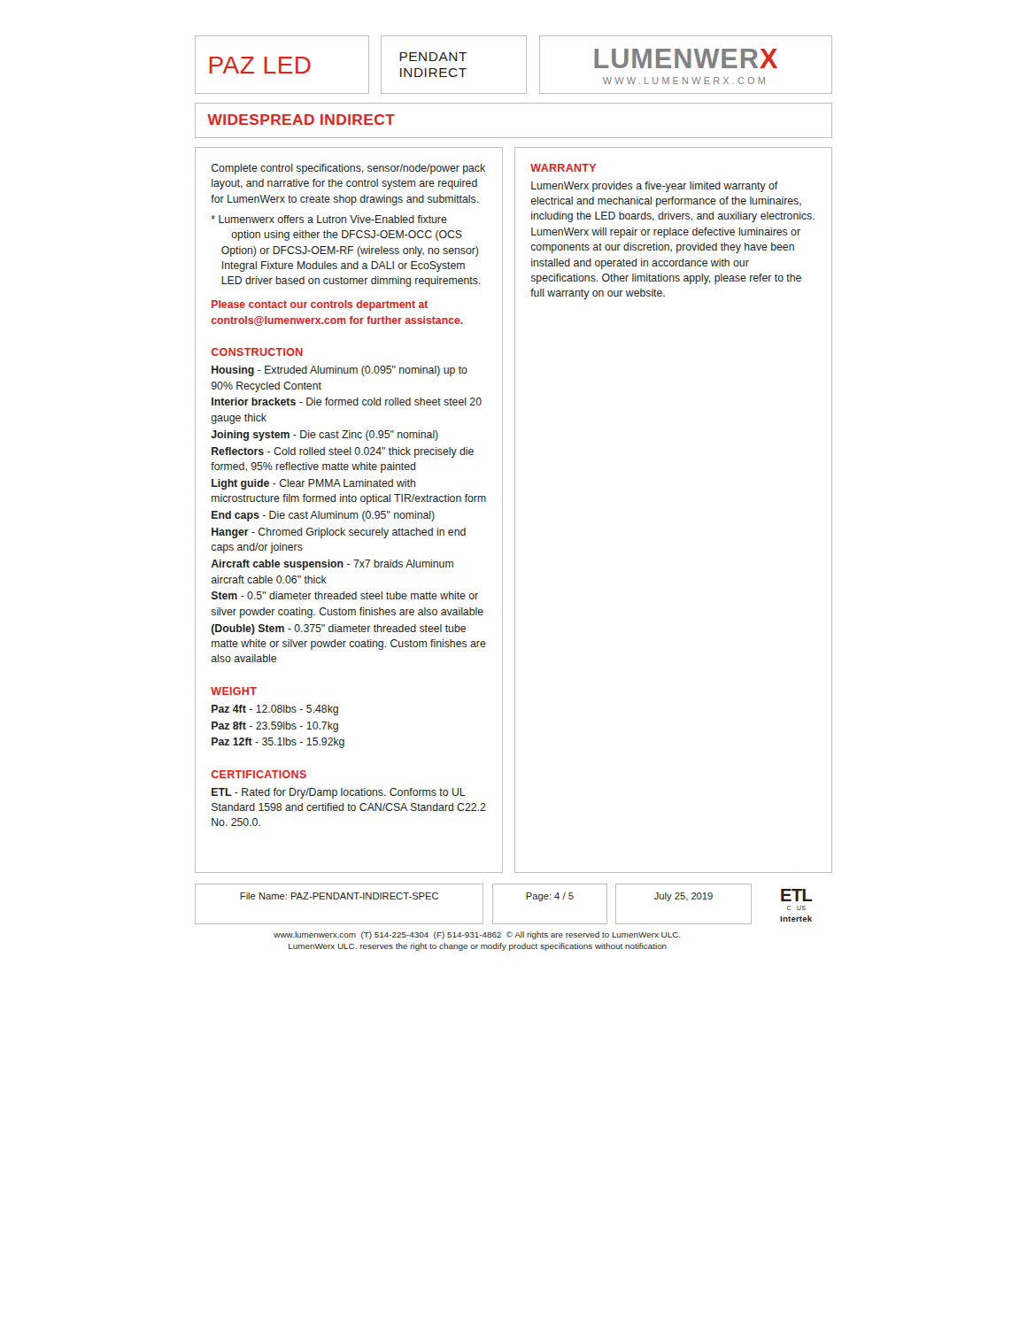PAZ LED
PENDANT INDIRECT
LUMENWERX
WWW.LUMENWERX.COM
WIDESPREAD INDIRECT
Complete control specifications, sensor/node/power pack layout, and narrative for the control system are required for LumenWerx to create shop drawings and submittals.
* Lumenwerx offers a Lutron Vive-Enabled fixture option using either the DFCSJ-OEM-OCC (OCS Option) or DFCSJ-OEM-RF (wireless only, no sensor) Integral Fixture Modules and a DALI or EcoSystem LED driver based on customer dimming requirements.
Please contact our controls department at controls@lumenwerx.com for further assistance.
CONSTRUCTION
Housing - Extruded Aluminum (0.095" nominal) up to 90% Recycled Content
Interior brackets - Die formed cold rolled sheet steel 20 gauge thick
Joining system - Die cast Zinc (0.95" nominal)
Reflectors - Cold rolled steel 0.024" thick precisely die formed, 95% reflective matte white painted
Light guide - Clear PMMA Laminated with microstructure film formed into optical TIR/extraction form
End caps - Die cast Aluminum (0.95" nominal)
Hanger - Chromed Griplock securely attached in end caps and/or joiners
Aircraft cable suspension - 7x7 braids Aluminum aircraft cable 0.06" thick
Stem - 0.5" diameter threaded steel tube matte white or silver powder coating. Custom finishes are also available
(Double) Stem - 0.375" diameter threaded steel tube matte white or silver powder coating. Custom finishes are also available
WEIGHT
Paz 4ft - 12.08lbs - 5.48kg
Paz 8ft - 23.59lbs - 10.7kg
Paz 12ft - 35.1lbs - 15.92kg
CERTIFICATIONS
ETL - Rated for Dry/Damp locations. Conforms to UL Standard 1598 and certified to CAN/CSA Standard C22.2 No. 250.0.
WARRANTY
LumenWerx provides a five-year limited warranty of electrical and mechanical performance of the luminaires, including the LED boards, drivers, and auxiliary electronics. LumenWerx will repair or replace defective luminaires or components at our discretion, provided they have been installed and operated in accordance with our specifications. Other limitations apply, please refer to the full warranty on our website.
File Name: PAZ-PENDANT-INDIRECT-SPEC
Page: 4 / 5
July 25, 2019
ETL
C US
Intertek
www.lumenwerx.com (T) 514-225-4304 (F) 514-931-4862 © All rights are reserved to LumenWerx ULC.
LumenWerx ULC. reserves the right to change or modify product specifications without notification